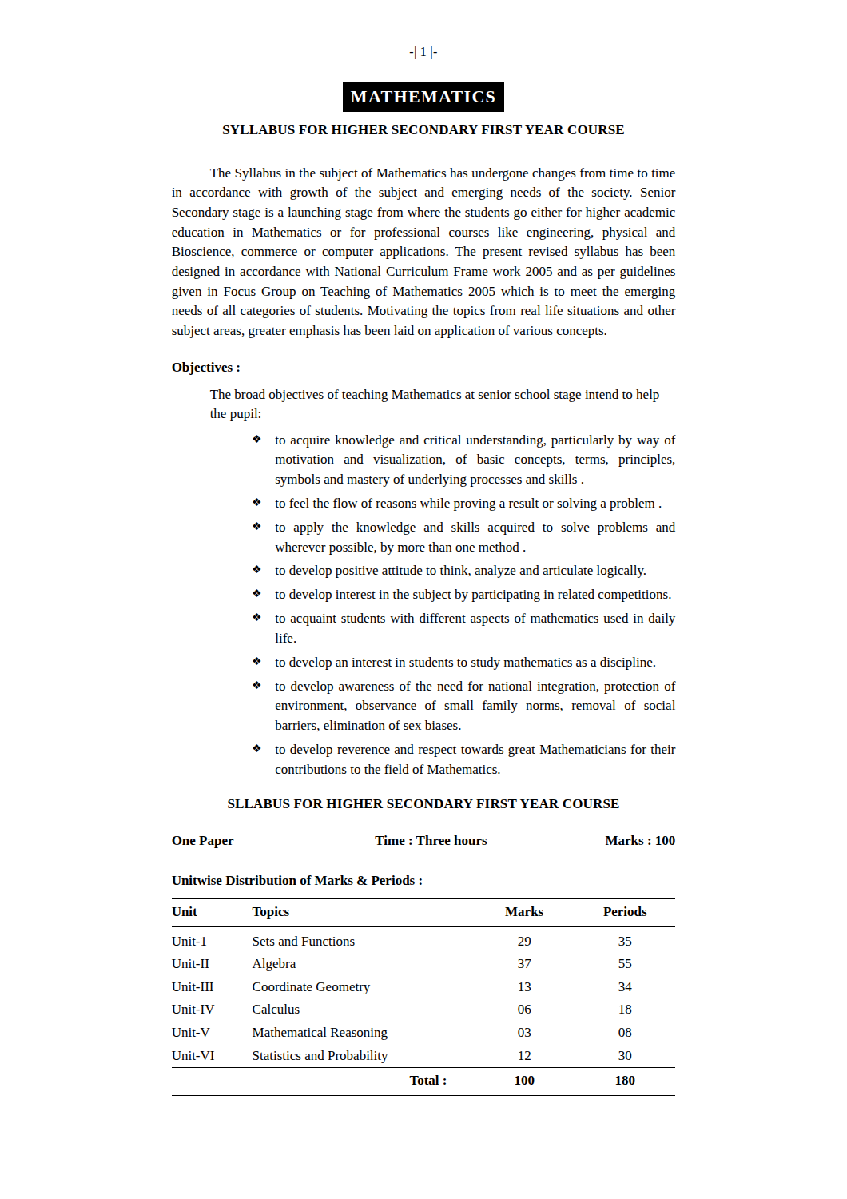-| 1 |-
MATHEMATICS
SYLLABUS FOR HIGHER SECONDARY FIRST YEAR COURSE
The Syllabus in the subject of Mathematics has undergone changes from time to time in accordance with growth of the subject and emerging needs of the society. Senior Secondary stage is a launching stage from where the students go either for higher academic education in Mathematics or for professional courses like engineering, physical and Bioscience, commerce or computer applications. The present revised syllabus has been designed in accordance with National Curriculum Frame work 2005 and as per guidelines given in Focus Group on Teaching of Mathematics 2005 which is to meet the emerging needs of all categories of students. Motivating the topics from real life situations and other subject areas, greater emphasis has been laid on application of various concepts.
Objectives :
The broad objectives of teaching Mathematics at senior school stage intend to help the pupil:
to acquire knowledge and critical understanding, particularly by way of motivation and visualization, of basic concepts, terms, principles, symbols and mastery of underlying processes and skills .
to feel the flow of reasons while proving a result or solving a problem .
to apply the knowledge and skills acquired to solve problems and wherever possible, by more than one method .
to develop positive attitude to think, analyze and articulate logically.
to develop interest in the subject by participating in related competitions.
to acquaint students with different aspects of mathematics used in daily life.
to develop an interest in students to study mathematics as a discipline.
to develop awareness of the need for national integration, protection of environment, observance of small family norms, removal of social barriers, elimination of sex biases.
to develop reverence and respect towards great Mathematicians for their contributions to the field of Mathematics.
SLLABUS FOR HIGHER SECONDARY FIRST YEAR COURSE
One Paper
Time : Three hours
Marks : 100
Unitwise Distribution of Marks & Periods :
| Unit | Topics | Marks | Periods |
| --- | --- | --- | --- |
| Unit-1 | Sets and Functions | 29 | 35 |
| Unit-II | Algebra | 37 | 55 |
| Unit-III | Coordinate Geometry | 13 | 34 |
| Unit-IV | Calculus | 06 | 18 |
| Unit-V | Mathematical Reasoning | 03 | 08 |
| Unit-VI | Statistics and Probability | 12 | 30 |
| | Total : | 100 | 180 |